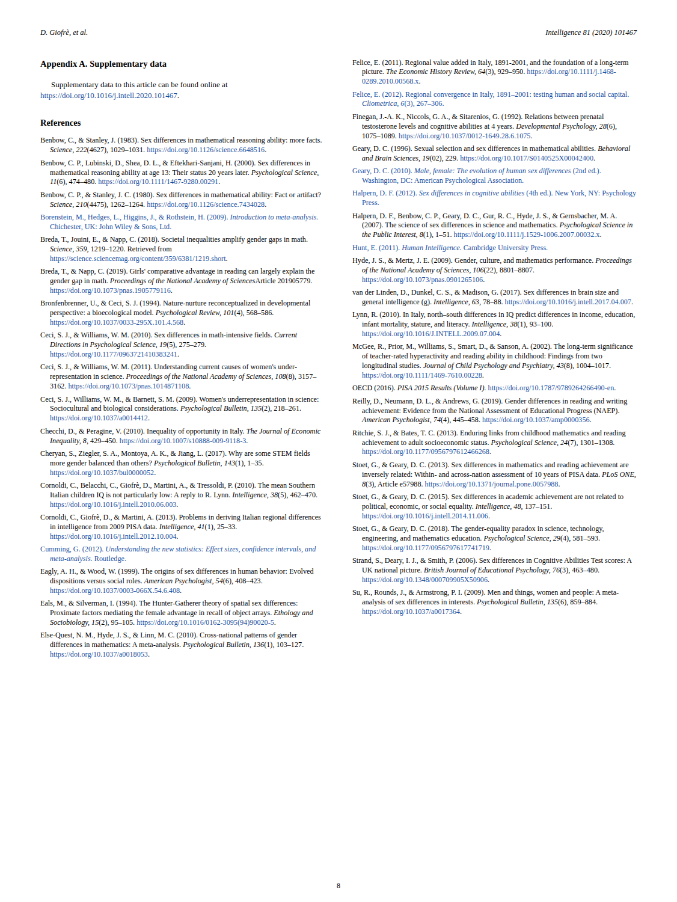D. Giofrè, et al.
Intelligence 81 (2020) 101467
Appendix A. Supplementary data
Supplementary data to this article can be found online at https://doi.org/10.1016/j.intell.2020.101467.
References
Benbow, C., & Stanley, J. (1983). Sex differences in mathematical reasoning ability: more facts. Science, 222(4627), 1029–1031. https://doi.org/10.1126/science.6648516.
Benbow, C. P., Lubinski, D., Shea, D. L., & Eftekhari-Sanjani, H. (2000). Sex differences in mathematical reasoning ability at age 13: Their status 20 years later. Psychological Science, 11(6), 474–480. https://doi.org/10.1111/1467-9280.00291.
Benbow, C. P., & Stanley, J. C. (1980). Sex differences in mathematical ability: Fact or artifact? Science, 210(4475), 1262–1264. https://doi.org/10.1126/science.7434028.
Borenstein, M., Hedges, L., Higgins, J., & Rothstein, H. (2009). Introduction to meta-analysis. Chichester, UK: John Wiley & Sons, Ltd.
Breda, T., Jouini, E., & Napp, C. (2018). Societal inequalities amplify gender gaps in math. Science, 359, 1219–1220. Retrieved from https://science.sciencemag.org/content/359/6381/1219.short.
Breda, T., & Napp, C. (2019). Girls' comparative advantage in reading can largely explain the gender gap in math. Proceedings of the National Academy of Sciences Article 201905779. https://doi.org/10.1073/pnas.1905779116.
Bronfenbrenner, U., & Ceci, S. J. (1994). Nature-nurture reconceptualized in developmental perspective: a bioecological model. Psychological Review, 101(4), 568–586. https://doi.org/10.1037/0033-295X.101.4.568.
Ceci, S. J., & Williams, W. M. (2010). Sex differences in math-intensive fields. Current Directions in Psychological Science, 19(5), 275–279. https://doi.org/10.1177/0963721410383241.
Ceci, S. J., & Williams, W. M. (2011). Understanding current causes of women's under-representation in science. Proceedings of the National Academy of Sciences, 108(8), 3157–3162. https://doi.org/10.1073/pnas.1014871108.
Ceci, S. J., Williams, W. M., & Barnett, S. M. (2009). Women's underrepresentation in science: Sociocultural and biological considerations. Psychological Bulletin, 135(2), 218–261. https://doi.org/10.1037/a0014412.
Checchi, D., & Peragine, V. (2010). Inequality of opportunity in Italy. The Journal of Economic Inequality, 8, 429–450. https://doi.org/10.1007/s10888-009-9118-3.
Cheryan, S., Ziegler, S. A., Montoya, A. K., & Jiang, L. (2017). Why are some STEM fields more gender balanced than others? Psychological Bulletin, 143(1), 1–35. https://doi.org/10.1037/bul0000052.
Cornoldi, C., Belacchi, C., Giofrè, D., Martini, A., & Tressoldi, P. (2010). The mean Southern Italian children IQ is not particularly low: A reply to R. Lynn. Intelligence, 38(5), 462–470. https://doi.org/10.1016/j.intell.2010.06.003.
Cornoldi, C., Giofrè, D., & Martini, A. (2013). Problems in deriving Italian regional differences in intelligence from 2009 PISA data. Intelligence, 41(1), 25–33. https://doi.org/10.1016/j.intell.2012.10.004.
Cumming, G. (2012). Understanding the new statistics: Effect sizes, confidence intervals, and meta-analysis. Routledge.
Eagly, A. H., & Wood, W. (1999). The origins of sex differences in human behavior: Evolved dispositions versus social roles. American Psychologist, 54(6), 408–423. https://doi.org/10.1037/0003-066X.54.6.408.
Eals, M., & Silverman, I. (1994). The Hunter-Gatherer theory of spatial sex differences: Proximate factors mediating the female advantage in recall of object arrays. Ethology and Sociobiology, 15(2), 95–105. https://doi.org/10.1016/0162-3095(94)90020-5.
Else-Quest, N. M., Hyde, J. S., & Linn, M. C. (2010). Cross-national patterns of gender differences in mathematics: A meta-analysis. Psychological Bulletin, 136(1), 103–127. https://doi.org/10.1037/a0018053.
Felice, E. (2011). Regional value added in Italy, 1891-2001, and the foundation of a long-term picture. The Economic History Review, 64(3), 929–950. https://doi.org/10.1111/j.1468-0289.2010.00568.x.
Felice, E. (2012). Regional convergence in Italy, 1891–2001: testing human and social capital. Cliometrica, 6(3), 267–306.
Finegan, J.-A. K., Niccols, G. A., & Sitarenios, G. (1992). Relations between prenatal testosterone levels and cognitive abilities at 4 years. Developmental Psychology, 28(6), 1075–1089. https://doi.org/10.1037/0012-1649.28.6.1075.
Geary, D. C. (1996). Sexual selection and sex differences in mathematical abilities. Behavioral and Brain Sciences, 19(02), 229. https://doi.org/10.1017/S0140525X00042400.
Geary, D. C. (2010). Male, female: The evolution of human sex differences (2nd ed.). Washington, DC: American Psychological Association.
Halpern, D. F. (2012). Sex differences in cognitive abilities (4th ed.). New York, NY: Psychology Press.
Halpern, D. F., Benbow, C. P., Geary, D. C., Gur, R. C., Hyde, J. S., & Gernsbacher, M. A. (2007). The science of sex differences in science and mathematics. Psychological Science in the Public Interest, 8(1), 1–51. https://doi.org/10.1111/j.1529-1006.2007.00032.x.
Hunt, E. (2011). Human Intelligence. Cambridge University Press.
Hyde, J. S., & Mertz, J. E. (2009). Gender, culture, and mathematics performance. Proceedings of the National Academy of Sciences, 106(22), 8801–8807. https://doi.org/10.1073/pnas.0901265106.
van der Linden, D., Dunkel, C. S., & Madison, G. (2017). Sex differences in brain size and general intelligence (g). Intelligence, 63, 78–88. https://doi.org/10.1016/j.intell.2017.04.007.
Lynn, R. (2010). In Italy, north–south differences in IQ predict differences in income, education, infant mortality, stature, and literacy. Intelligence, 38(1), 93–100. https://doi.org/10.1016/J.INTELL.2009.07.004.
McGee, R., Prior, M., Williams, S., Smart, D., & Sanson, A. (2002). The long-term significance of teacher-rated hyperactivity and reading ability in childhood: Findings from two longitudinal studies. Journal of Child Psychology and Psychiatry, 43(8), 1004–1017. https://doi.org/10.1111/1469-7610.00228.
OECD (2016). PISA 2015 Results (Volume I). https://doi.org/10.1787/9789264266490-en.
Reilly, D., Neumann, D. L., & Andrews, G. (2019). Gender differences in reading and writing achievement: Evidence from the National Assessment of Educational Progress (NAEP). American Psychologist, 74(4), 445–458. https://doi.org/10.1037/amp0000356.
Ritchie, S. J., & Bates, T. C. (2013). Enduring links from childhood mathematics and reading achievement to adult socioeconomic status. Psychological Science, 24(7), 1301–1308. https://doi.org/10.1177/0956797612466268.
Stoet, G., & Geary, D. C. (2013). Sex differences in mathematics and reading achievement are inversely related: Within- and across-nation assessment of 10 years of PISA data. PLoS ONE, 8(3), Article e57988. https://doi.org/10.1371/journal.pone.0057988.
Stoet, G., & Geary, D. C. (2015). Sex differences in academic achievement are not related to political, economic, or social equality. Intelligence, 48, 137–151. https://doi.org/10.1016/j.intell.2014.11.006.
Stoet, G., & Geary, D. C. (2018). The gender-equality paradox in science, technology, engineering, and mathematics education. Psychological Science, 29(4), 581–593. https://doi.org/10.1177/0956797617741719.
Strand, S., Deary, I. J., & Smith, P. (2006). Sex differences in Cognitive Abilities Test scores: A UK national picture. British Journal of Educational Psychology, 76(3), 463–480. https://doi.org/10.1348/000709905X50906.
Su, R., Rounds, J., & Armstrong, P. I. (2009). Men and things, women and people: A meta-analysis of sex differences in interests. Psychological Bulletin, 135(6), 859–884. https://doi.org/10.1037/a0017364.
8